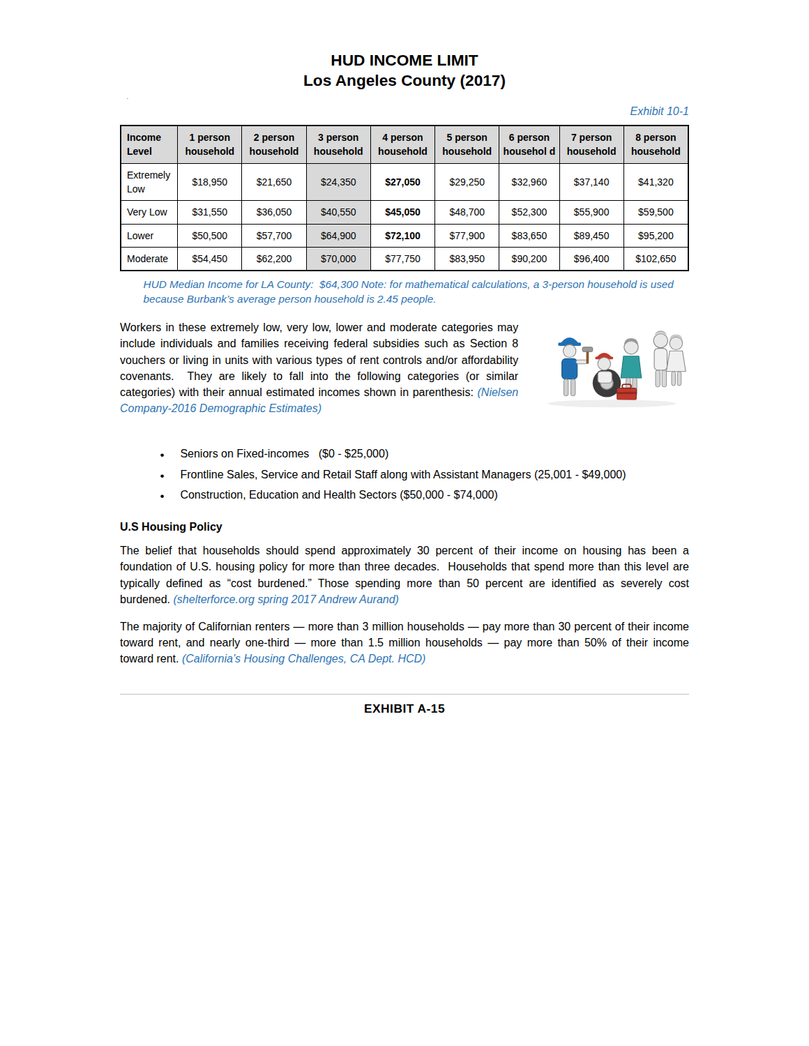HUD INCOME LIMIT Los Angeles County (2017)
.
Exhibit 10-1
| Income Level | 1 person household | 2 person household | 3 person household | 4 person household | 5 person household | 6 person househol d | 7 person household | 8 person household |
| --- | --- | --- | --- | --- | --- | --- | --- | --- |
| Extremely Low | $18,950 | $21,650 | $24,350 | $27,050 | $29,250 | $32,960 | $37,140 | $41,320 |
| Very Low | $31,550 | $36,050 | $40,550 | $45,050 | $48,700 | $52,300 | $55,900 | $59,500 |
| Lower | $50,500 | $57,700 | $64,900 | $72,100 | $77,900 | $83,650 | $89,450 | $95,200 |
| Moderate | $54,450 | $62,200 | $70,000 | $77,750 | $83,950 | $90,200 | $96,400 | $102,650 |
HUD Median Income for LA County: $64,300 Note: for mathematical calculations, a 3-person household is used because Burbank’s average person household is 2.45 people.
Workers in these extremely low, very low, lower and moderate categories may include individuals and families receiving federal subsidies such as Section 8 vouchers or living in units with various types of rent controls and/or affordability covenants. They are likely to fall into the following categories (or similar categories) with their annual estimated incomes shown in parenthesis: (Nielsen Company-2016 Demographic Estimates)
Seniors on Fixed-incomes ($0 - $25,000)
Frontline Sales, Service and Retail Staff along with Assistant Managers (25,001 - $49,000)
Construction, Education and Health Sectors ($50,000 - $74,000)
U.S Housing Policy
The belief that households should spend approximately 30 percent of their income on housing has been a foundation of U.S. housing policy for more than three decades. Households that spend more than this level are typically defined as “cost burdened.” Those spending more than 50 percent are identified as severely cost burdened. (shelterforce.org spring 2017 Andrew Aurand)
The majority of Californian renters — more than 3 million households — pay more than 30 percent of their income toward rent, and nearly one-third — more than 1.5 million households — pay more than 50% of their income toward rent. (California’s Housing Challenges, CA Dept. HCD)
EXHIBIT A-15